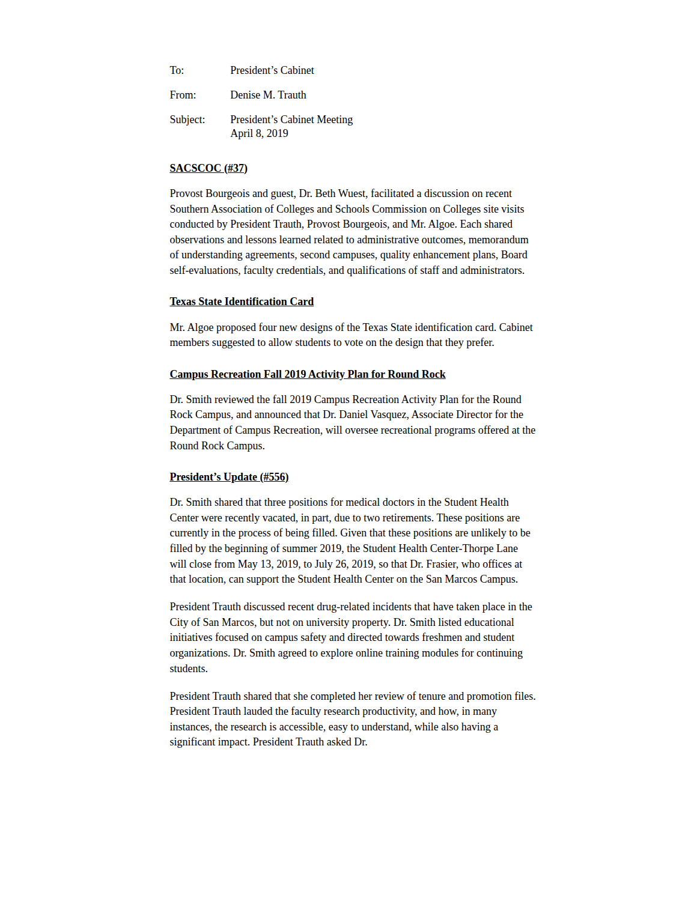To:
President’s Cabinet
From:
Denise M. Trauth
Subject:
President’s Cabinet MeetingApril 8, 2019
SACSCOC (#37)
Provost Bourgeois and guest, Dr. Beth Wuest, facilitated a discussion on recent Southern Association of Colleges and Schools Commission on Colleges site visits conducted by President Trauth, Provost Bourgeois, and Mr. Algoe. Each shared observations and lessons learned related to administrative outcomes, memorandum of understanding agreements, second campuses, quality enhancement plans, Board self-evaluations, faculty credentials, and qualifications of staff and administrators.
Texas State Identification Card
Mr. Algoe proposed four new designs of the Texas State identification card. Cabinet members suggested to allow students to vote on the design that they prefer.
Campus Recreation Fall 2019 Activity Plan for Round Rock
Dr. Smith reviewed the fall 2019 Campus Recreation Activity Plan for the Round Rock Campus, and announced that Dr. Daniel Vasquez, Associate Director for the Department of Campus Recreation, will oversee recreational programs offered at the Round Rock Campus.
President’s Update (#556)
Dr. Smith shared that three positions for medical doctors in the Student Health Center were recently vacated, in part, due to two retirements. These positions are currently in the process of being filled. Given that these positions are unlikely to be filled by the beginning of summer 2019, the Student Health Center-Thorpe Lane will close from May 13, 2019, to July 26, 2019, so that Dr. Frasier, who offices at that location, can support the Student Health Center on the San Marcos Campus.
President Trauth discussed recent drug-related incidents that have taken place in the City of San Marcos, but not on university property. Dr. Smith listed educational initiatives focused on campus safety and directed towards freshmen and student organizations. Dr. Smith agreed to explore online training modules for continuing students.
President Trauth shared that she completed her review of tenure and promotion files. President Trauth lauded the faculty research productivity, and how, in many instances, the research is accessible, easy to understand, while also having a significant impact. President Trauth asked Dr.